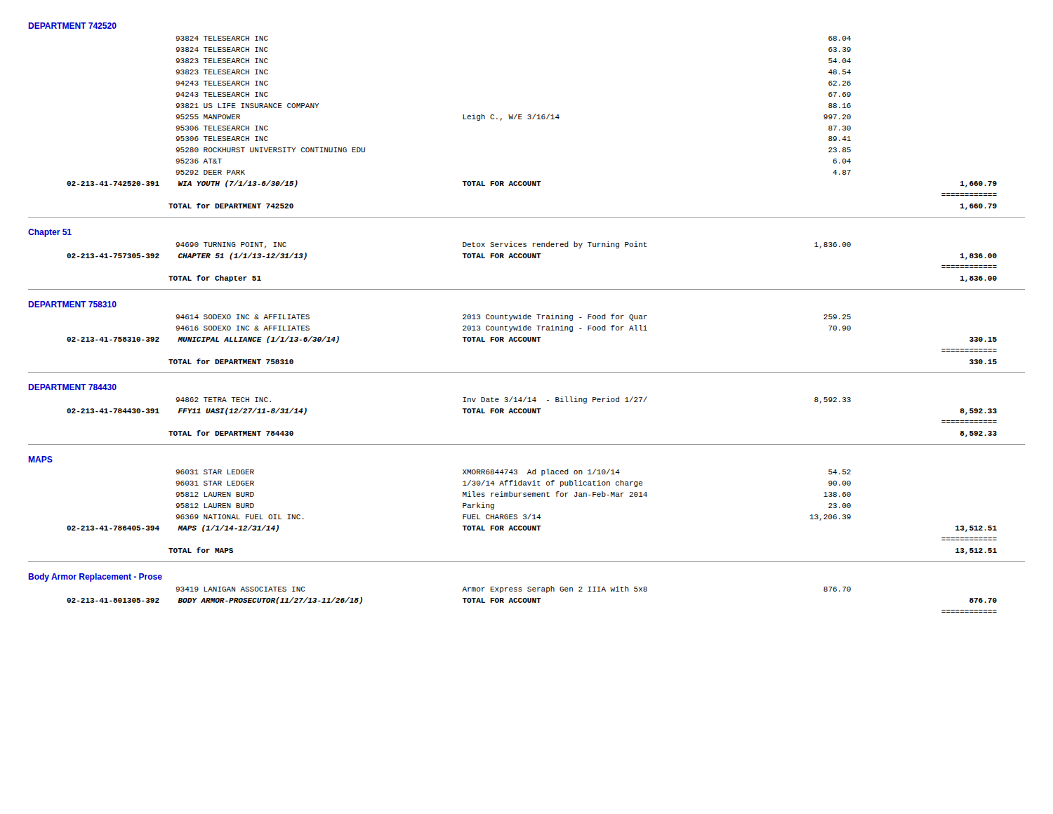DEPARTMENT 742520
| 93824 TELESEARCH INC | | 68.04 | |
| 93824 TELESEARCH INC | | 63.39 | |
| 93823 TELESEARCH INC | | 54.04 | |
| 93823 TELESEARCH INC | | 48.54 | |
| 94243 TELESEARCH INC | | 62.26 | |
| 94243 TELESEARCH INC | | 67.69 | |
| 93821 US LIFE INSURANCE COMPANY | | 88.16 | |
| 95255 MANPOWER | Leigh C., W/E 3/16/14 | 997.20 | |
| 95306 TELESEARCH INC | | 87.30 | |
| 95306 TELESEARCH INC | | 89.41 | |
| 95280 ROCKHURST UNIVERSITY CONTINUING EDU | | 23.85 | |
| 95236 AT&T | | 6.04 | |
| 95292 DEER PARK | | 4.87 | |
| 02-213-41-742520-391 WIA YOUTH (7/1/13-6/30/15) | TOTAL FOR ACCOUNT | | 1,660.79 |
| | ============ |
| TOTAL for DEPARTMENT 742520 | | 1,660.79 |
Chapter 51
| 94690 TURNING POINT, INC | Detox Services rendered by Turning Point | 1,836.00 | |
| 02-213-41-757305-392 CHAPTER 51 (1/1/13-12/31/13) | TOTAL FOR ACCOUNT | | 1,836.00 |
| | ============ |
| TOTAL for Chapter 51 | | 1,836.00 |
DEPARTMENT 758310
| 94614 SODEXO INC & AFFILIATES | 2013 Countywide Training - Food for Quar | 259.25 | |
| 94616 SODEXO INC & AFFILIATES | 2013 Countywide Training - Food for Alli | 70.90 | |
| 02-213-41-758310-392 MUNICIPAL ALLIANCE (1/1/13-6/30/14) | TOTAL FOR ACCOUNT | | 330.15 |
| | ============ |
| TOTAL for DEPARTMENT 758310 | | 330.15 |
DEPARTMENT 784430
| 94862 TETRA TECH INC. | Inv Date 3/14/14 - Billing Period 1/27/ | 8,592.33 | |
| 02-213-41-784430-391 FFY11 UASI(12/27/11-8/31/14) | TOTAL FOR ACCOUNT | | 8,592.33 |
| | ============ |
| TOTAL for DEPARTMENT 784430 | | 8,592.33 |
MAPS
| 96031 STAR LEDGER | XMORR6844743 Ad placed on 1/10/14 | 54.52 | |
| 96031 STAR LEDGER | 1/30/14 Affidavit of publication charge | 90.00 | |
| 95812 LAUREN BURD | Miles reimbursement for Jan-Feb-Mar 2014 | 138.60 | |
| 95812 LAUREN BURD | Parking | 23.00 | |
| 96369 NATIONAL FUEL OIL INC. | FUEL CHARGES 3/14 | 13,206.39 | |
| 02-213-41-786405-394 MAPS (1/1/14-12/31/14) | TOTAL FOR ACCOUNT | | 13,512.51 |
| | ============ |
| TOTAL for MAPS | | 13,512.51 |
Body Armor Replacement - Prose
| 93419 LANIGAN ASSOCIATES INC | Armor Express Seraph Gen 2 IIIA with 5x8 | 876.70 | |
| 02-213-41-801305-392 BODY ARMOR-PROSECUTOR(11/27/13-11/26/18) | TOTAL FOR ACCOUNT | | 876.70 |
| | ============ |